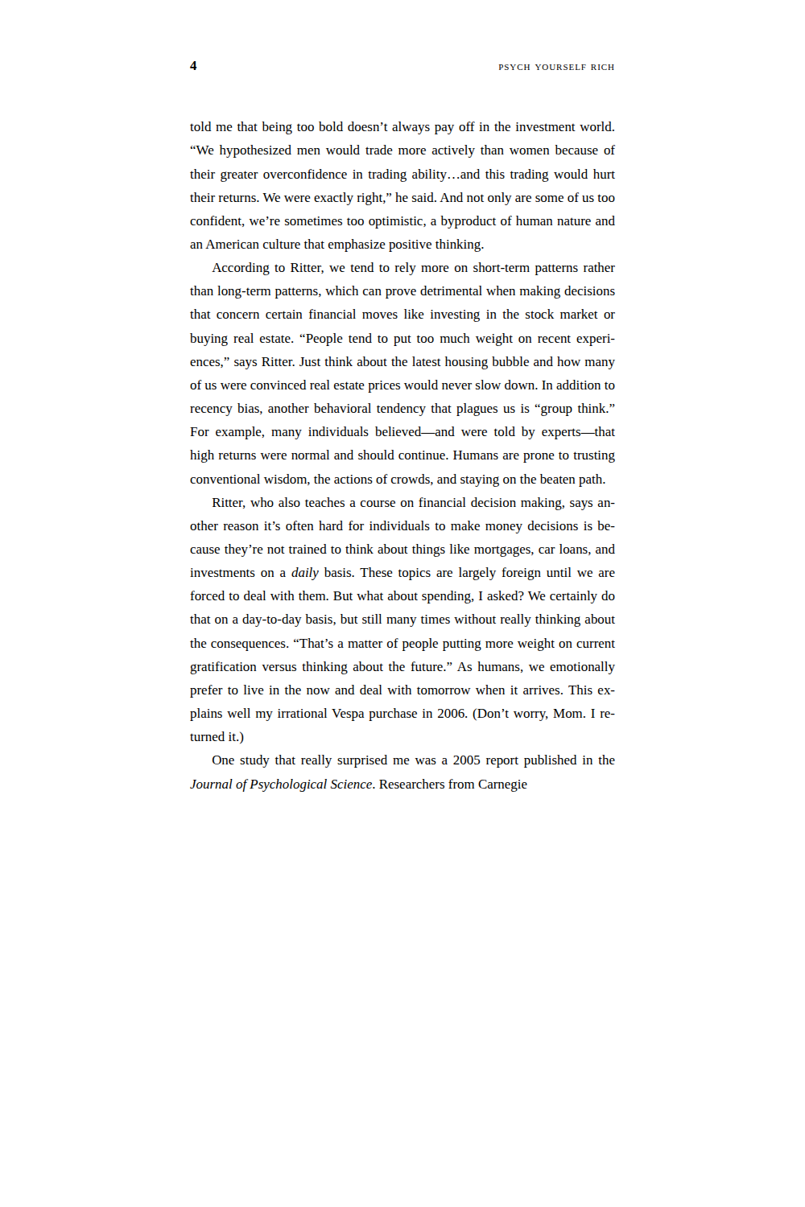4 Psych Yourself Rich
told me that being too bold doesn’t always pay off in the investment world. “We hypothesized men would trade more actively than women because of their greater overconfidence in trading ability…and this trading would hurt their returns. We were exactly right,” he said. And not only are some of us too confident, we’re sometimes too optimistic, a byproduct of human nature and an American culture that emphasize positive thinking.
According to Ritter, we tend to rely more on short-term patterns rather than long-term patterns, which can prove detrimental when making decisions that concern certain financial moves like investing in the stock market or buying real estate. “People tend to put too much weight on recent experiences,” says Ritter. Just think about the latest housing bubble and how many of us were convinced real estate prices would never slow down. In addition to recency bias, another behavioral tendency that plagues us is “group think.” For example, many individuals believed—and were told by experts—that high returns were normal and should continue. Humans are prone to trusting conventional wisdom, the actions of crowds, and staying on the beaten path.
Ritter, who also teaches a course on financial decision making, says another reason it’s often hard for individuals to make money decisions is because they’re not trained to think about things like mortgages, car loans, and investments on a daily basis. These topics are largely foreign until we are forced to deal with them. But what about spending, I asked? We certainly do that on a day-to-day basis, but still many times without really thinking about the consequences. “That’s a matter of people putting more weight on current gratification versus thinking about the future.” As humans, we emotionally prefer to live in the now and deal with tomorrow when it arrives. This explains well my irrational Vespa purchase in 2006. (Don’t worry, Mom. I returned it.)
One study that really surprised me was a 2005 report published in the Journal of Psychological Science. Researchers from Carnegie